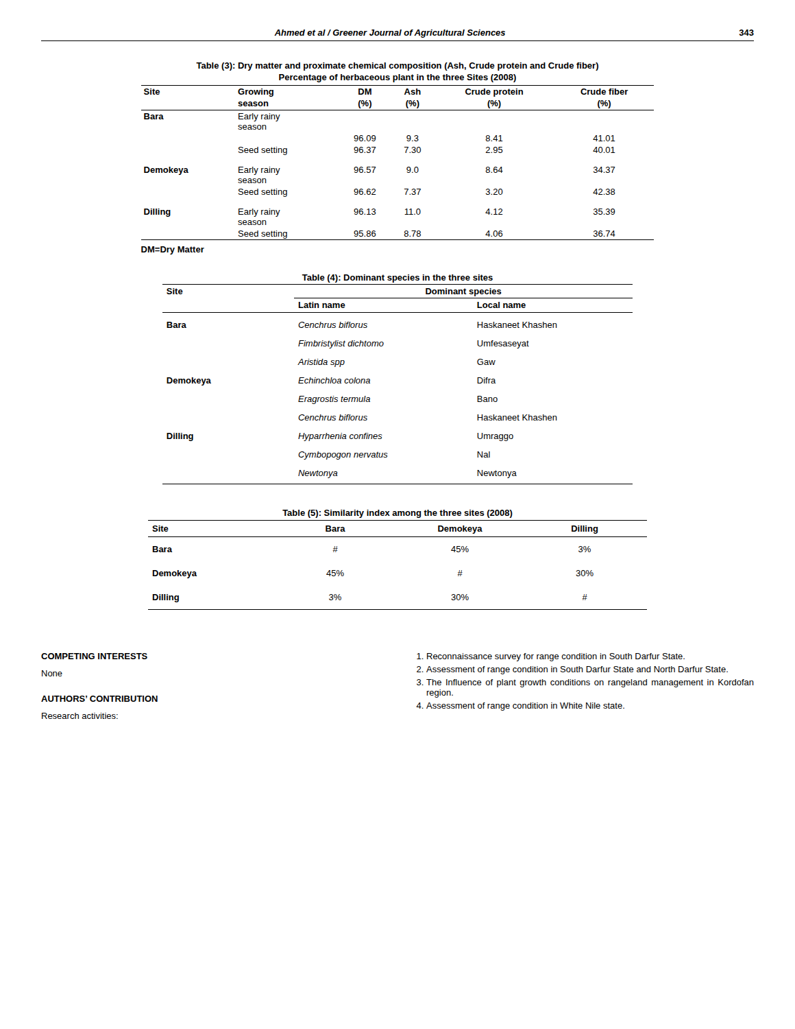Ahmed et al / Greener Journal of Agricultural Sciences
343
Table (3): Dry matter and proximate chemical composition (Ash, Crude protein and Crude fiber) Percentage of herbaceous plant in the three Sites (2008)
| Site | Growing | DM | Ash | Crude protein | Crude fiber |
| --- | --- | --- | --- | --- | --- |
| | season | (%) | (%) | (%) | (%) |
| Bara | Early rainy season | | | | |
| | | 96.09 | 9.3 | 8.41 | 41.01 |
| | Seed setting | 96.37 | 7.30 | 2.95 | 40.01 |
| Demokeya | Early rainy season | 96.57 | 9.0 | 8.64 | 34.37 |
| | Seed setting | 96.62 | 7.37 | 3.20 | 42.38 |
| Dilling | Early rainy season | 96.13 | 11.0 | 4.12 | 35.39 |
| | Seed setting | 95.86 | 8.78 | 4.06 | 36.74 |
DM=Dry Matter
Table (4): Dominant species in the three sites
| Site | Dominant species |
| --- | --- |
| | Latin name | Local name |
| Bara | Cenchrus biflorus | Haskaneet Khashen |
| | Fimbristylist dichtomo | Umfesaseyat |
| | Aristida spp | Gaw |
| Demokeya | Echinchloa colona | Difra |
| | Eragrostis termula | Bano |
| | Cenchrus biflorus | Haskaneet Khashen |
| Dilling | Hyparrhenia confines | Umraggo |
| | Cymbopogon nervatus | Nal |
| | Newtonya | Newtonya |
Table (5): Similarity index among the three sites (2008)
| Site | Bara | Demokeya | Dilling |
| --- | --- | --- | --- |
| Bara | # | 45% | 3% |
| Demokeya | 45% | # | 30% |
| Dilling | 3% | 30% | # |
Competing Interests
None
Authors’ Contribution
Research activities:
Reconnaissance survey for range condition in South Darfur State.
Assessment of range condition in South Darfur State and North Darfur State.
The Influence of plant growth conditions on rangeland management in Kordofan region.
Assessment of range condition in White Nile state.